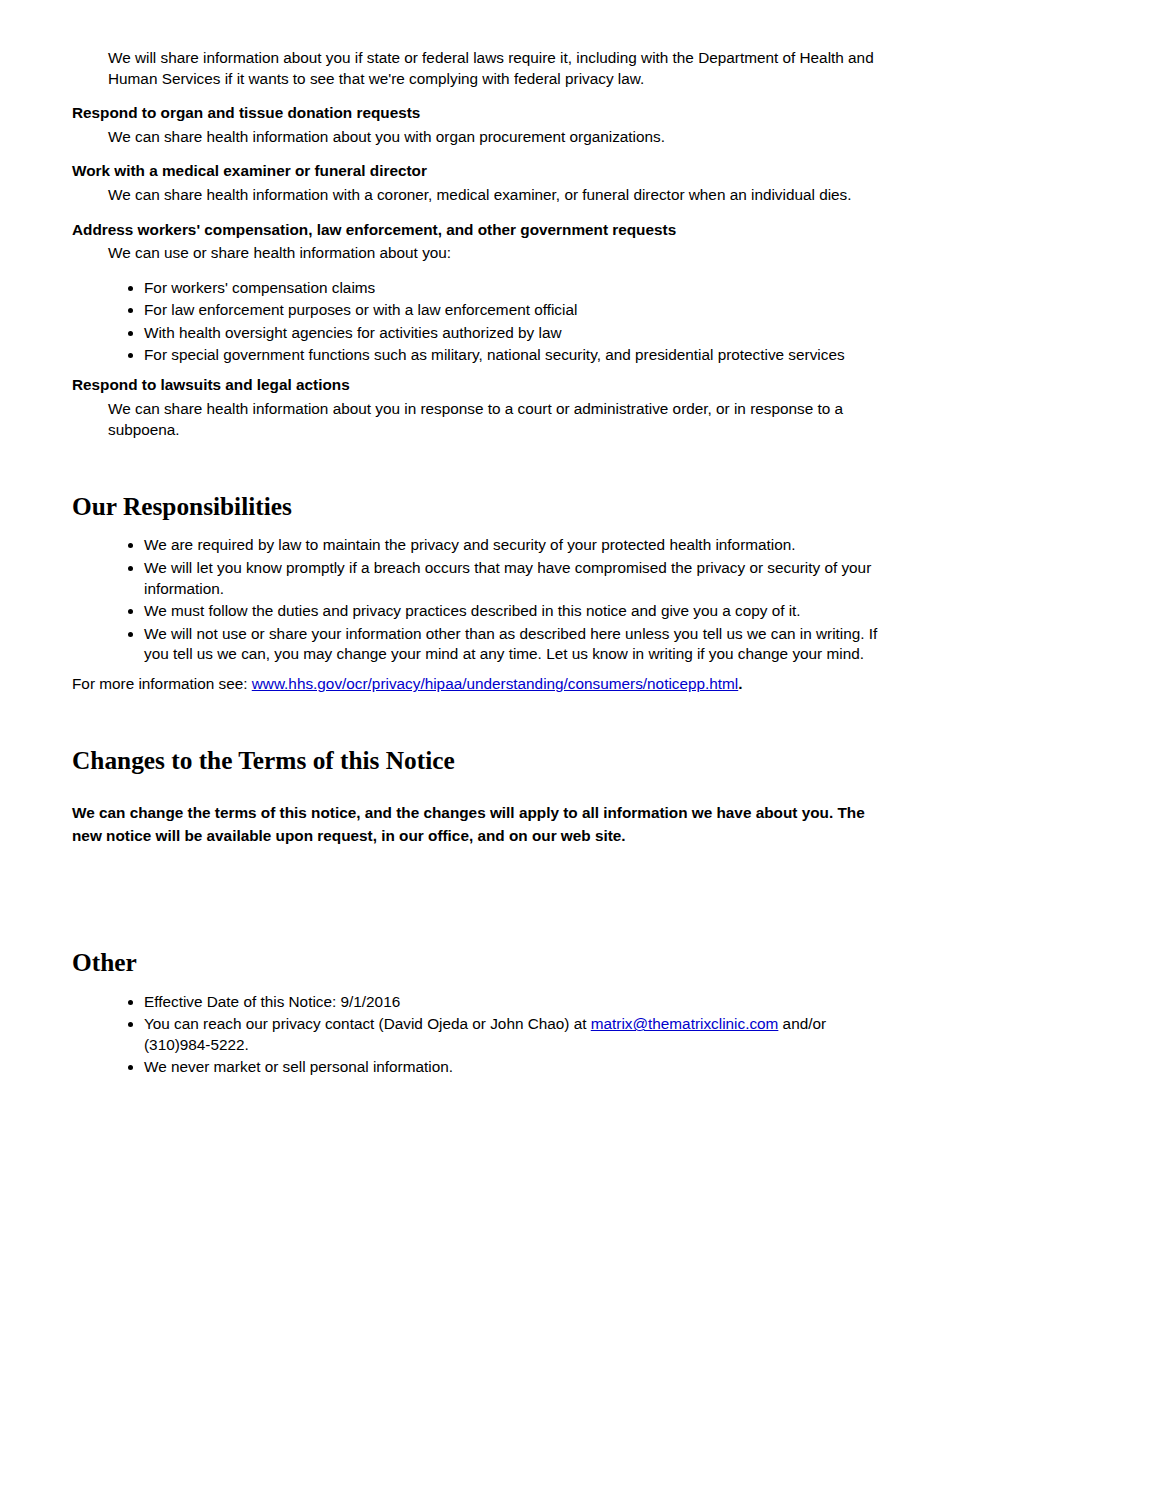We will share information about you if state or federal laws require it, including with the Department of Health and Human Services if it wants to see that we're complying with federal privacy law.
Respond to organ and tissue donation requests
We can share health information about you with organ procurement organizations.
Work with a medical examiner or funeral director
We can share health information with a coroner, medical examiner, or funeral director when an individual dies.
Address workers' compensation, law enforcement, and other government requests
We can use or share health information about you:
For workers' compensation claims
For law enforcement purposes or with a law enforcement official
With health oversight agencies for activities authorized by law
For special government functions such as military, national security, and presidential protective services
Respond to lawsuits and legal actions
We can share health information about you in response to a court or administrative order, or in response to a subpoena.
Our Responsibilities
We are required by law to maintain the privacy and security of your protected health information.
We will let you know promptly if a breach occurs that may have compromised the privacy or security of your information.
We must follow the duties and privacy practices described in this notice and give you a copy of it.
We will not use or share your information other than as described here unless you tell us we can in writing. If you tell us we can, you may change your mind at any time. Let us know in writing if you change your mind.
For more information see: www.hhs.gov/ocr/privacy/hipaa/understanding/consumers/noticepp.html.
Changes to the Terms of this Notice
We can change the terms of this notice, and the changes will apply to all information we have about you. The new notice will be available upon request, in our office, and on our web site.
Other
Effective Date of this Notice: 9/1/2016
You can reach our privacy contact (David Ojeda or John Chao) at matrix@thematrixclinic.com and/or (310)984-5222.
We never market or sell personal information.